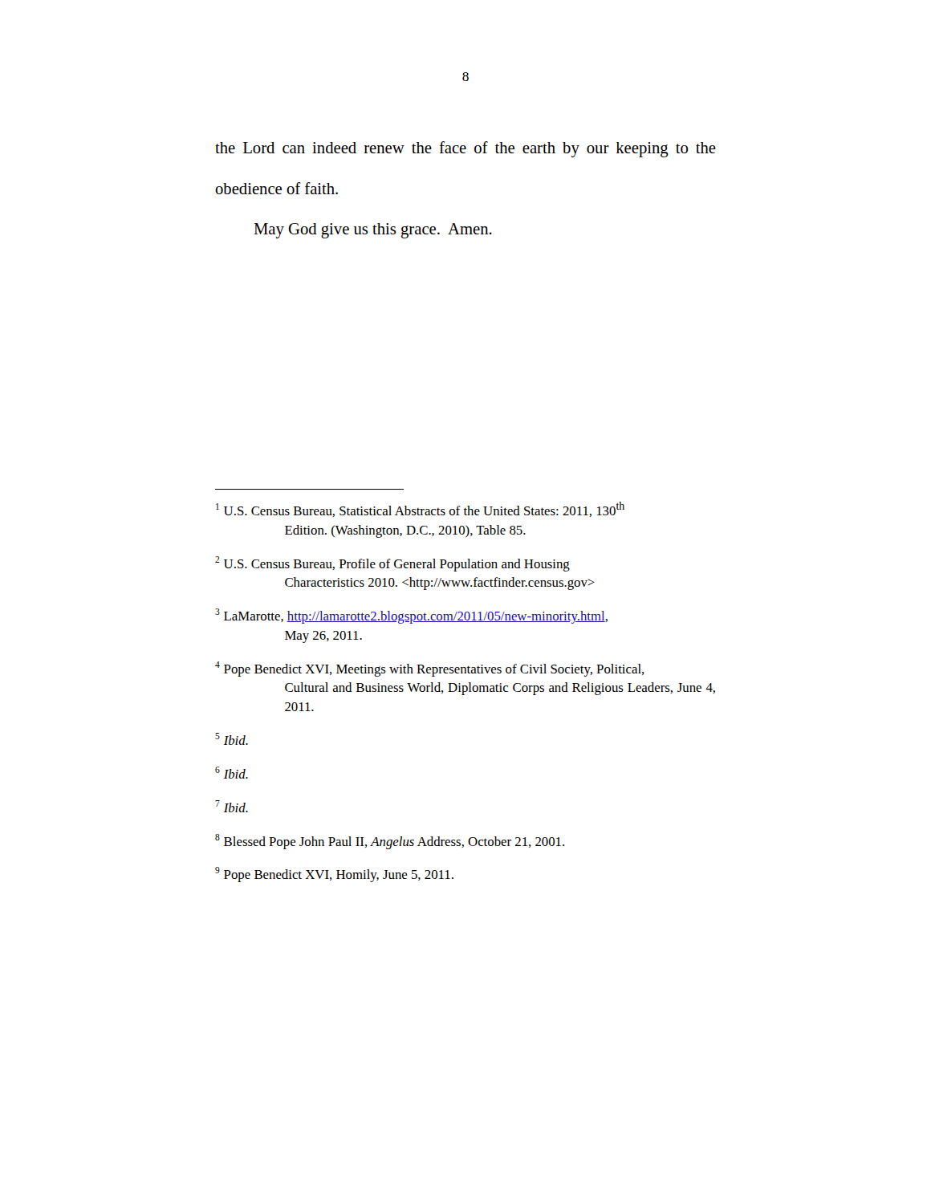8
the Lord can indeed renew the face of the earth by our keeping to the obedience of faith.
May God give us this grace. Amen.
1 U.S. Census Bureau, Statistical Abstracts of the United States: 2011, 130th Edition. (Washington, D.C., 2010), Table 85.
2 U.S. Census Bureau, Profile of General Population and Housing Characteristics 2010. <http://www.factfinder.census.gov>
3 LaMarotte, http://lamarotte2.blogspot.com/2011/05/new-minority.html, May 26, 2011.
4 Pope Benedict XVI, Meetings with Representatives of Civil Society, Political, Cultural and Business World, Diplomatic Corps and Religious Leaders, June 4, 2011.
5 Ibid.
6 Ibid.
7 Ibid.
8 Blessed Pope John Paul II, Angelus Address, October 21, 2001.
9 Pope Benedict XVI, Homily, June 5, 2011.